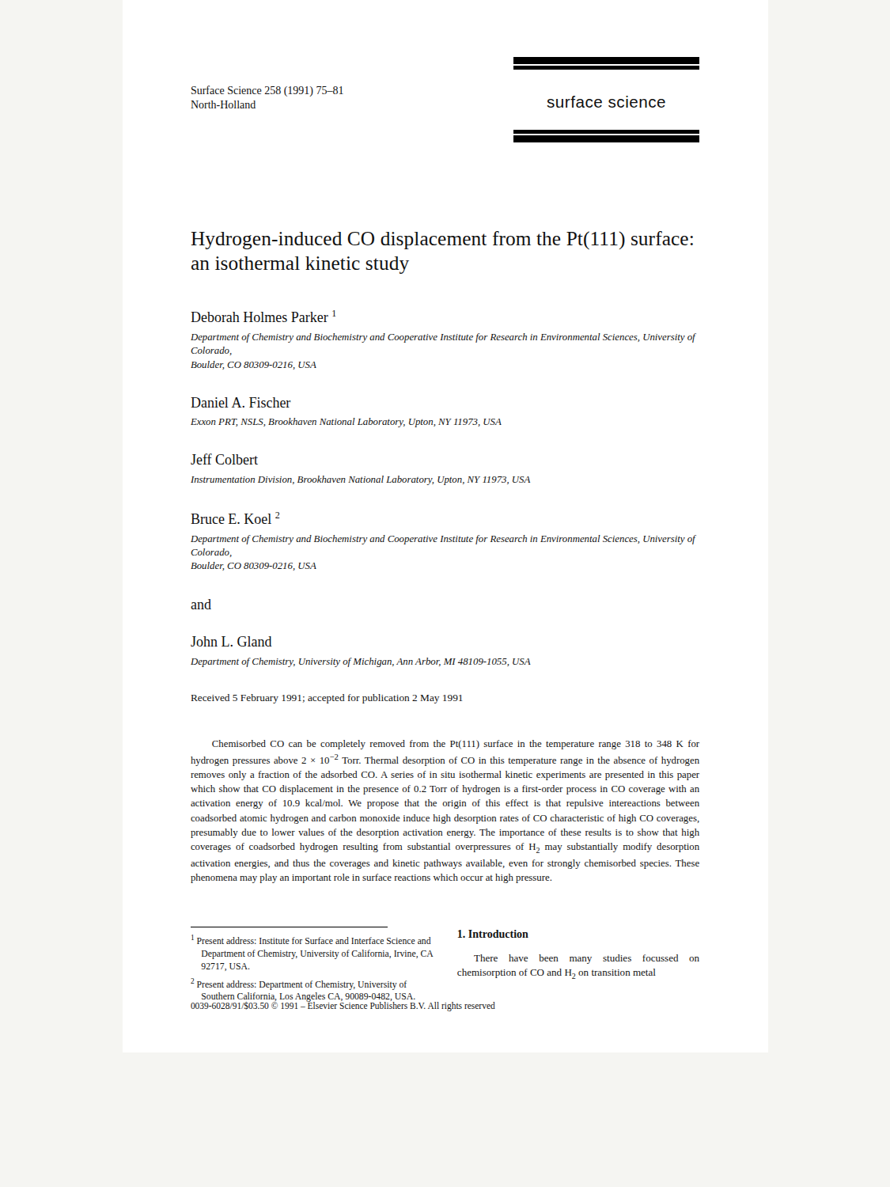Surface Science 258 (1991) 75–81
North-Holland
surface science
Hydrogen-induced CO displacement from the Pt(111) surface:
an isothermal kinetic study
Deborah Holmes Parker 1
Department of Chemistry and Biochemistry and Cooperative Institute for Research in Environmental Sciences, University of Colorado,
Boulder, CO 80309-0216, USA
Daniel A. Fischer
Exxon PRT, NSLS, Brookhaven National Laboratory, Upton, NY 11973, USA
Jeff Colbert
Instrumentation Division, Brookhaven National Laboratory, Upton, NY 11973, USA
Bruce E. Koel 2
Department of Chemistry and Biochemistry and Cooperative Institute for Research in Environmental Sciences, University of Colorado,
Boulder, CO 80309-0216, USA
and
John L. Gland
Department of Chemistry, University of Michigan, Ann Arbor, MI 48109-1055, USA
Received 5 February 1991; accepted for publication 2 May 1991
Chemisorbed CO can be completely removed from the Pt(111) surface in the temperature range 318 to 348 K for hydrogen pressures above 2 × 10−2 Torr. Thermal desorption of CO in this temperature range in the absence of hydrogen removes only a fraction of the adsorbed CO. A series of in situ isothermal kinetic experiments are presented in this paper which show that CO displacement in the presence of 0.2 Torr of hydrogen is a first-order process in CO coverage with an activation energy of 10.9 kcal/mol. We propose that the origin of this effect is that repulsive intereactions between coadsorbed atomic hydrogen and carbon monoxide induce high desorption rates of CO characteristic of high CO coverages, presumably due to lower values of the desorption activation energy. The importance of these results is to show that high coverages of coadsorbed hydrogen resulting from substantial overpressures of H2 may substantially modify desorption activation energies, and thus the coverages and kinetic pathways available, even for strongly chemisorbed species. These phenomena may play an important role in surface reactions which occur at high pressure.
1 Present address: Institute for Surface and Interface Science and Department of Chemistry, University of California, Irvine, CA 92717, USA.
2 Present address: Department of Chemistry, University of Southern California, Los Angeles CA, 90089-0482, USA.
1. Introduction
There have been many studies focussed on chemisorption of CO and H2 on transition metal
0039-6028/91/$03.50 © 1991 – Elsevier Science Publishers B.V. All rights reserved